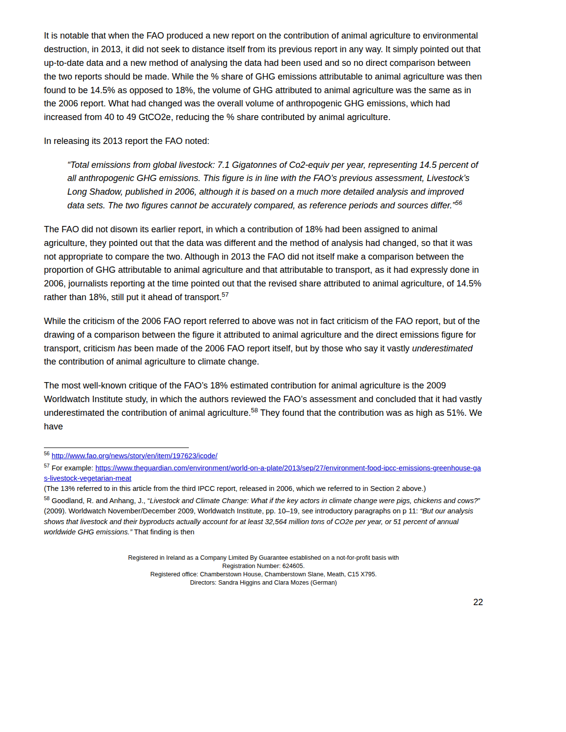It is notable that when the FAO produced a new report on the contribution of animal agriculture to environmental destruction, in 2013, it did not seek to distance itself from its previous report in any way. It simply pointed out that up-to-date data and a new method of analysing the data had been used and so no direct comparison between the two reports should be made. While the % share of GHG emissions attributable to animal agriculture was then found to be 14.5% as opposed to 18%, the volume of GHG attributed to animal agriculture was the same as in the 2006 report. What had changed was the overall volume of anthropogenic GHG emissions, which had increased from 40 to 49 GtCO2e, reducing the % share contributed by animal agriculture.
In releasing its 2013 report the FAO noted:
“Total emissions from global livestock: 7.1 Gigatonnes of Co2-equiv per year, representing 14.5 percent of all anthropogenic GHG emissions. This figure is in line with the FAO’s previous assessment, Livestock’s Long Shadow, published in 2006, although it is based on a much more detailed analysis and improved data sets. The two figures cannot be accurately compared, as reference periods and sources differ.”56
The FAO did not disown its earlier report, in which a contribution of 18% had been assigned to animal agriculture, they pointed out that the data was different and the method of analysis had changed, so that it was not appropriate to compare the two. Although in 2013 the FAO did not itself make a comparison between the proportion of GHG attributable to animal agriculture and that attributable to transport, as it had expressly done in 2006, journalists reporting at the time pointed out that the revised share attributed to animal agriculture, of 14.5% rather than 18%, still put it ahead of transport.57
While the criticism of the 2006 FAO report referred to above was not in fact criticism of the FAO report, but of the drawing of a comparison between the figure it attributed to animal agriculture and the direct emissions figure for transport, criticism has been made of the 2006 FAO report itself, but by those who say it vastly underestimated the contribution of animal agriculture to climate change.
The most well-known critique of the FAO’s 18% estimated contribution for animal agriculture is the 2009 Worldwatch Institute study, in which the authors reviewed the FAO’s assessment and concluded that it had vastly underestimated the contribution of animal agriculture.58 They found that the contribution was as high as 51%. We have
56 http://www.fao.org/news/story/en/item/197623/icode/
57 For example: https://www.theguardian.com/environment/world-on-a-plate/2013/sep/27/environment-food-ipcc-emissions-greenhouse-gas-livestock-vegetarian-meat
(The 13% referred to in this article from the third IPCC report, released in 2006, which we referred to in Section 2 above.)
58 Goodland, R. and Anhang, J., “Livestock and Climate Change: What if the key actors in climate change were pigs, chickens and cows?” (2009). Worldwatch November/December 2009, Worldwatch Institute, pp. 10–19, see introductory paragraphs on p 11: “But our analysis shows that livestock and their byproducts actually account for at least 32,564 million tons of CO2e per year, or 51 percent of annual worldwide GHG emissions.” That finding is then
Registered in Ireland as a Company Limited By Guarantee established on a not-for-profit basis with
Registration Number: 624605.
Registered office: Chamberstown House, Chamberstown Slane, Meath, C15 X795.
Directors: Sandra Higgins and Clara Mozes (German)
22